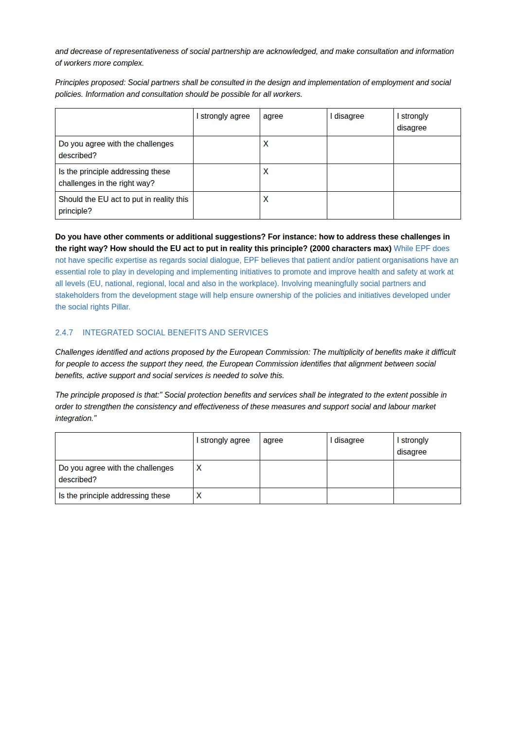and decrease of representativeness of social partnership are acknowledged, and make consultation and information of workers more complex.
Principles proposed: Social partners shall be consulted in the design and implementation of employment and social policies. Information and consultation should be possible for all workers.
| | I strongly agree | agree | I disagree | I strongly disagree |
| Do you agree with the challenges described? | | X | | |
| Is the principle addressing these challenges in the right way? | | X | | |
| Should the EU act to put in reality this principle? | | X | | |
Do you have other comments or additional suggestions? For instance: how to address these challenges in the right way? How should the EU act to put in reality this principle? (2000 characters max) While EPF does not have specific expertise as regards social dialogue, EPF believes that patient and/or patient organisations have an essential role to play in developing and implementing initiatives to promote and improve health and safety at work at all levels (EU, national, regional, local and also in the workplace). Involving meaningfully social partners and stakeholders from the development stage will help ensure ownership of the policies and initiatives developed under the social rights Pillar.
2.4.7 Integrated social benefits and services
Challenges identified and actions proposed by the European Commission: The multiplicity of benefits make it difficult for people to access the support they need, the European Commission identifies that alignment between social benefits, active support and social services is needed to solve this.
The principle proposed is that:" Social protection benefits and services shall be integrated to the extent possible in order to strengthen the consistency and effectiveness of these measures and support social and labour market integration."
| | I strongly agree | agree | I disagree | I strongly disagree |
| Do you agree with the challenges described? | X | | | |
| Is the principle addressing these | X | | | |